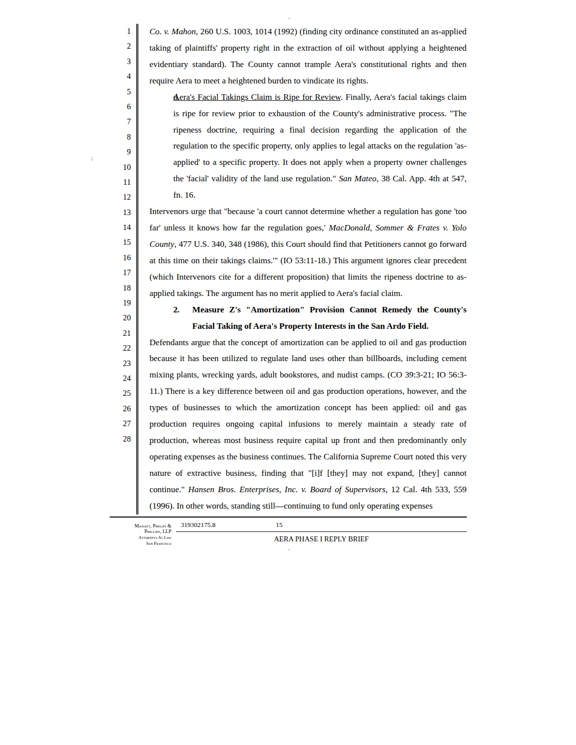·
;
1
2
3
4
5
6
7
8
9
10
11
12
13
14
15
16
17
18
19
20
21
22
23
24
25
26
27
28
Co. v. Mahon, 260 U.S. 1003, 1014 (1992) (finding city ordinance constituted an as-applied taking of plaintiffs' property right in the extraction of oil without applying a heightened evidentiary standard). The County cannot trample Aera's constitutional rights and then require Aera to meet a heightened burden to vindicate its rights.
d.
Aera's Facial Takings Claim is Ripe for Review. Finally, Aera's facial takings claim is ripe for review prior to exhaustion of the County's administrative process. "The ripeness doctrine, requiring a final decision regarding the application of the regulation to the specific property, only applies to legal attacks on the regulation 'as-applied' to a specific property. It does not apply when a property owner challenges the 'facial' validity of the land use regulation." San Mateo, 38 Cal. App. 4th at 547, fn. 16.
Intervenors urge that "because 'a court cannot determine whether a regulation has gone 'too far' unless it knows how far the regulation goes,' MacDonald, Sommer & Frates v. Yolo County, 477 U.S. 340, 348 (1986), this Court should find that Petitioners cannot go forward at this time on their takings claims.'" (IO 53:11-18.) This argument ignores clear precedent (which Intervenors cite for a different proposition) that limits the ripeness doctrine to as-applied takings. The argument has no merit applied to Aera's facial claim.
2.
Measure Z's "Amortization" Provision Cannot Remedy the County's Facial Taking of Aera's Property Interests in the San Ardo Field.
Defendants argue that the concept of amortization can be applied to oil and gas production because it has been utilized to regulate land uses other than billboards, including cement mixing plants, wrecking yards, adult bookstores, and nudist camps. (CO 39:3-21; IO 56:3-11.) There is a key difference between oil and gas production operations, however, and the types of businesses to which the amortization concept has been applied: oil and gas production requires ongoing capital infusions to merely maintain a steady rate of production, whereas most business require capital up front and then predominantly only operating expenses as the business continues. The California Supreme Court noted this very nature of extractive business, finding that "[i]f [they] may not expand, [they] cannot continue." Hansen Bros. Enterprises, Inc. v. Board of Supervisors, 12 Cal. 4th 533, 559 (1996). In other words, standing still—continuing to fund only operating expenses
Manatt, Phelps &
Phillips, LLP
Attorneys At Law
San Francisco
319302175.8 15
AERA PHASE I REPLY BRIEF
·